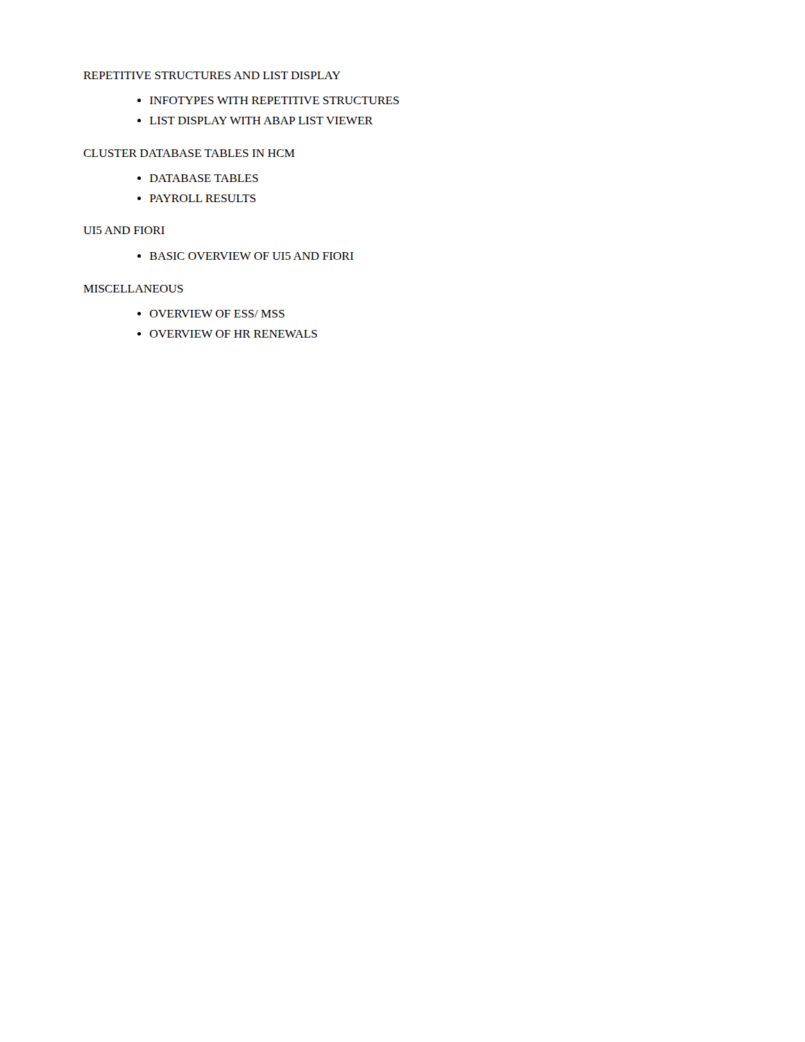Repetitive Structures and List Display
Infotypes with Repetitive Structures
List Display with ABAP List Viewer
Cluster Database Tables in HCM
Database Tables
Payroll Results
UI5 and Fiori
Basic Overview of UI5 and Fiori
Miscellaneous
Overview of ESS/ MSS
Overview of HR Renewals